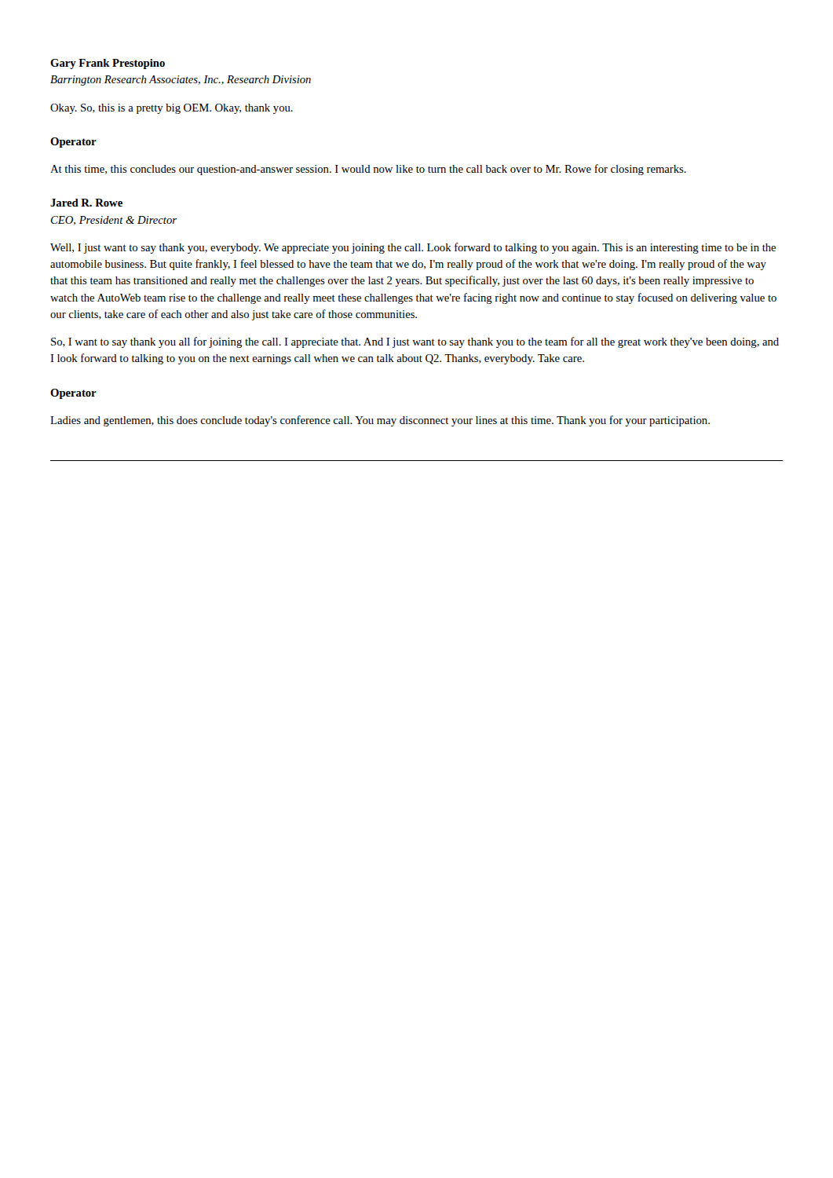Gary Frank Prestopino
Barrington Research Associates, Inc., Research Division
Okay. So, this is a pretty big OEM. Okay, thank you.
Operator
At this time, this concludes our question-and-answer session. I would now like to turn the call back over to Mr. Rowe for closing remarks.
Jared R. Rowe
CEO, President & Director
Well, I just want to say thank you, everybody. We appreciate you joining the call. Look forward to talking to you again. This is an interesting time to be in the automobile business. But quite frankly, I feel blessed to have the team that we do, I'm really proud of the work that we're doing. I'm really proud of the way that this team has transitioned and really met the challenges over the last 2 years. But specifically, just over the last 60 days, it's been really impressive to watch the AutoWeb team rise to the challenge and really meet these challenges that we're facing right now and continue to stay focused on delivering value to our clients, take care of each other and also just take care of those communities.
So, I want to say thank you all for joining the call. I appreciate that. And I just want to say thank you to the team for all the great work they've been doing, and I look forward to talking to you on the next earnings call when we can talk about Q2. Thanks, everybody. Take care.
Operator
Ladies and gentlemen, this does conclude today's conference call. You may disconnect your lines at this time. Thank you for your participation.